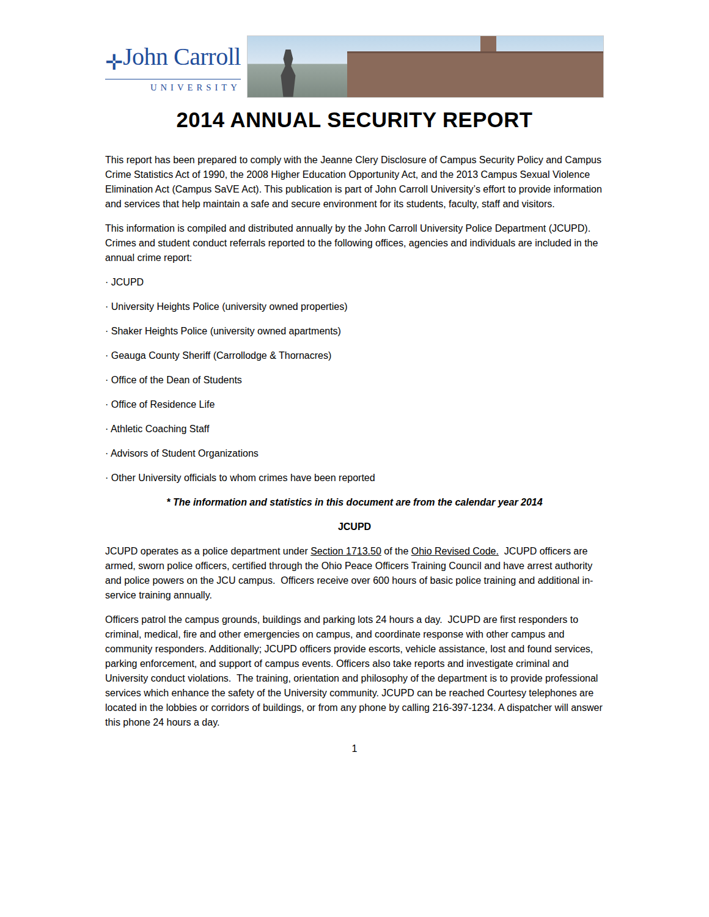✛John Carroll UNIVERSITY
2014 ANNUAL SECURITY REPORT
This report has been prepared to comply with the Jeanne Clery Disclosure of Campus Security Policy and Campus Crime Statistics Act of 1990, the 2008 Higher Education Opportunity Act, and the 2013 Campus Sexual Violence Elimination Act (Campus SaVE Act). This publication is part of John Carroll University’s effort to provide information and services that help maintain a safe and secure environment for its students, faculty, staff and visitors.
This information is compiled and distributed annually by the John Carroll University Police Department (JCUPD). Crimes and student conduct referrals reported to the following offices, agencies and individuals are included in the annual crime report:
· JCUPD
· University Heights Police (university owned properties)
· Shaker Heights Police (university owned apartments)
· Geauga County Sheriff (Carrollodge & Thornacres)
· Office of the Dean of Students
· Office of Residence Life
· Athletic Coaching Staff
· Advisors of Student Organizations
· Other University officials to whom crimes have been reported
* The information and statistics in this document are from the calendar year 2014
JCUPD
JCUPD operates as a police department under Section 1713.50 of the Ohio Revised Code. JCUPD officers are armed, sworn police officers, certified through the Ohio Peace Officers Training Council and have arrest authority and police powers on the JCU campus. Officers receive over 600 hours of basic police training and additional in-service training annually.
Officers patrol the campus grounds, buildings and parking lots 24 hours a day. JCUPD are first responders to criminal, medical, fire and other emergencies on campus, and coordinate response with other campus and community responders. Additionally; JCUPD officers provide escorts, vehicle assistance, lost and found services, parking enforcement, and support of campus events. Officers also take reports and investigate criminal and University conduct violations. The training, orientation and philosophy of the department is to provide professional services which enhance the safety of the University community. JCUPD can be reached Courtesy telephones are located in the lobbies or corridors of buildings, or from any phone by calling 216-397-1234. A dispatcher will answer this phone 24 hours a day.
1